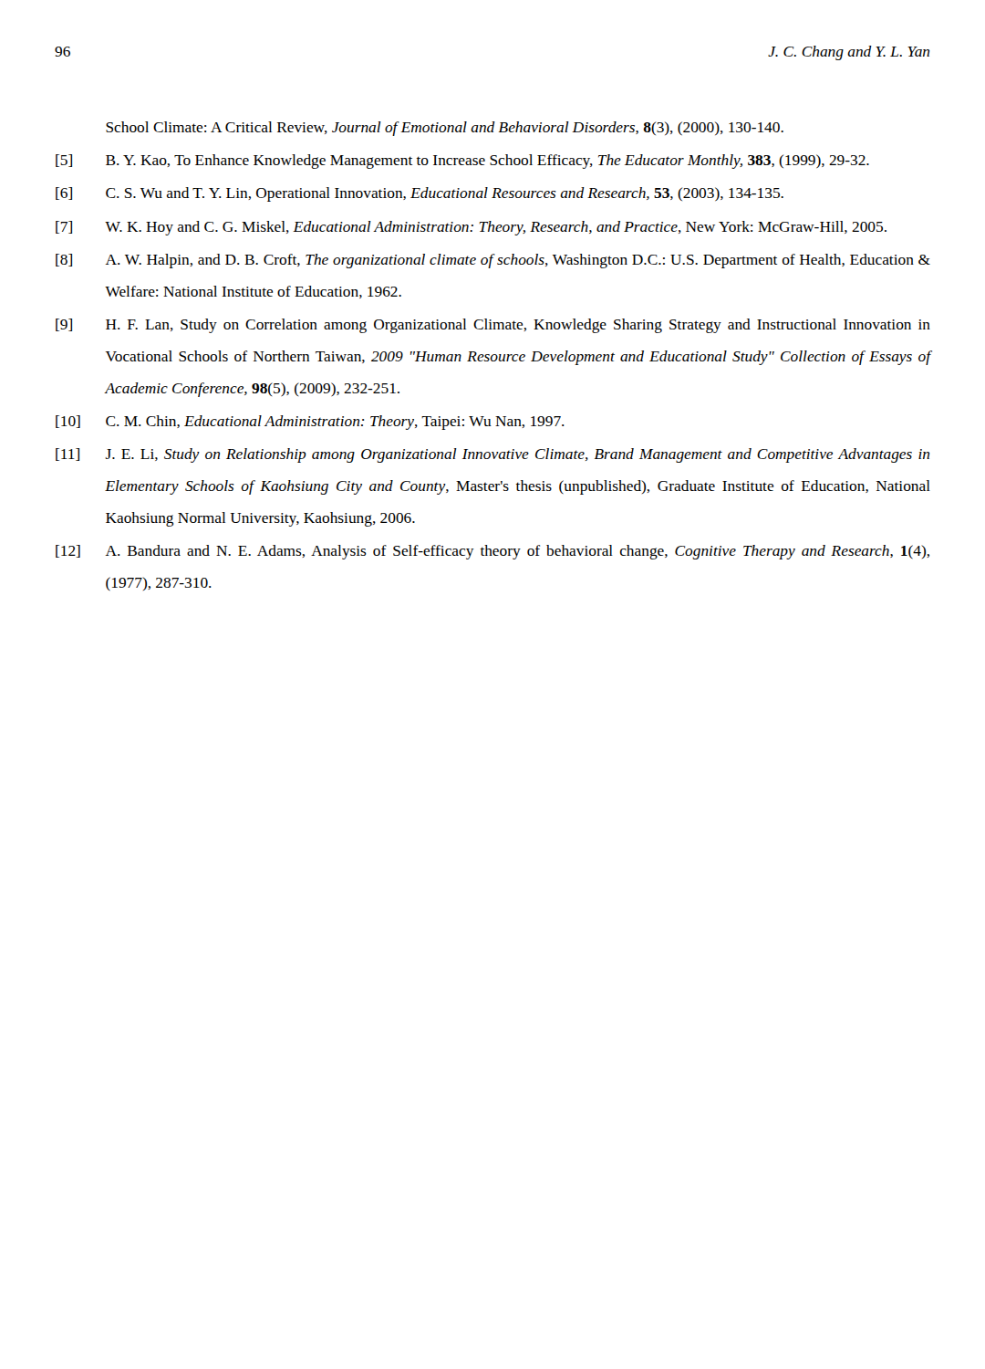96 J. C. Chang and Y. L. Yan
School Climate: A Critical Review, Journal of Emotional and Behavioral Disorders, 8(3), (2000), 130-140.
[5] B. Y. Kao, To Enhance Knowledge Management to Increase School Efficacy, The Educator Monthly, 383, (1999), 29-32.
[6] C. S. Wu and T. Y. Lin, Operational Innovation, Educational Resources and Research, 53, (2003), 134-135.
[7] W. K. Hoy and C. G. Miskel, Educational Administration: Theory, Research, and Practice, New York: McGraw-Hill, 2005.
[8] A. W. Halpin, and D. B. Croft, The organizational climate of schools, Washington D.C.: U.S. Department of Health, Education & Welfare: National Institute of Education, 1962.
[9] H. F. Lan, Study on Correlation among Organizational Climate, Knowledge Sharing Strategy and Instructional Innovation in Vocational Schools of Northern Taiwan, 2009 "Human Resource Development and Educational Study" Collection of Essays of Academic Conference, 98(5), (2009), 232-251.
[10] C. M. Chin, Educational Administration: Theory, Taipei: Wu Nan, 1997.
[11] J. E. Li, Study on Relationship among Organizational Innovative Climate, Brand Management and Competitive Advantages in Elementary Schools of Kaohsiung City and County, Master's thesis (unpublished), Graduate Institute of Education, National Kaohsiung Normal University, Kaohsiung, 2006.
[12] A. Bandura and N. E. Adams, Analysis of Self-efficacy theory of behavioral change, Cognitive Therapy and Research, 1(4), (1977), 287-310.